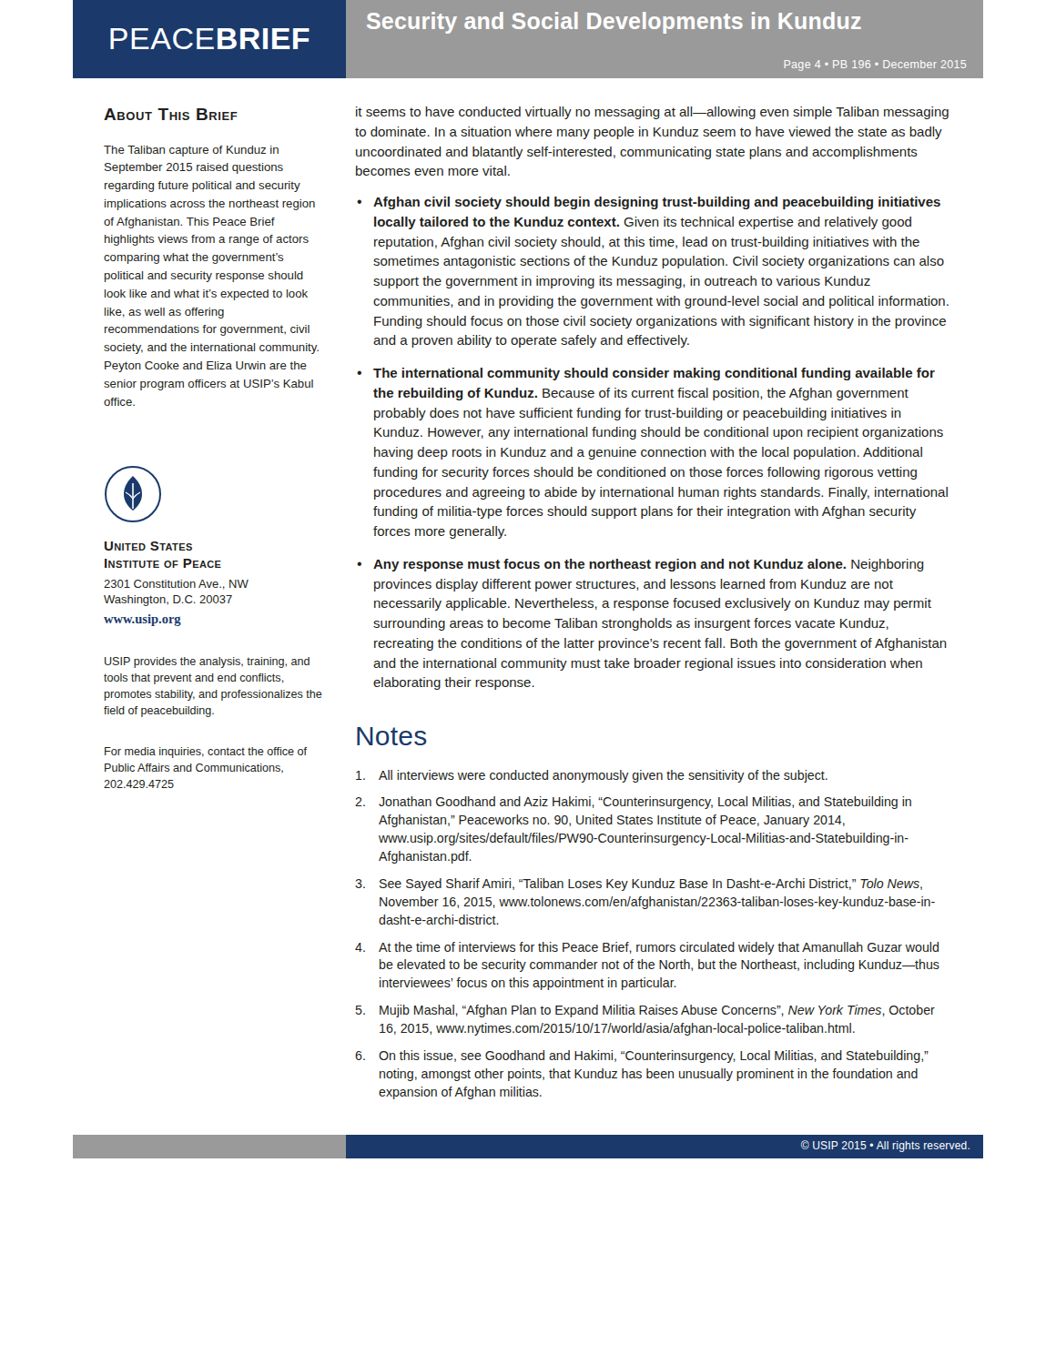PEACE BRIEF
Security and Social Developments in Kunduz
Page 4 • PB 196 • December 2015
About This Brief
The Taliban capture of Kunduz in September 2015 raised questions regarding future political and security implications across the northeast region of Afghanistan. This Peace Brief highlights views from a range of actors comparing what the government’s political and security response should look like and what it’s expected to look like, as well as offering recommendations for government, civil society, and the international community. Peyton Cooke and Eliza Urwin are the senior program officers at USIP’s Kabul office.
United States
Institute of Peace
2301 Constitution Ave., NW
Washington, D.C. 20037
www.usip.org
USIP provides the analysis, training, and tools that prevent and end conflicts, promotes stability, and professionalizes the field of peacebuilding.
For media inquiries, contact the office of Public Affairs and Communications, 202.429.4725
it seems to have conducted virtually no messaging at all—allowing even simple Taliban messaging to dominate. In a situation where many people in Kunduz seem to have viewed the state as badly uncoordinated and blatantly self-interested, communicating state plans and accomplishments becomes even more vital.
Afghan civil society should begin designing trust-building and peacebuilding initiatives locally tailored to the Kunduz context. Given its technical expertise and relatively good reputation, Afghan civil society should, at this time, lead on trust-building initiatives with the sometimes antagonistic sections of the Kunduz population. Civil society organizations can also support the government in improving its messaging, in outreach to various Kunduz communities, and in providing the government with ground-level social and political information. Funding should focus on those civil society organizations with significant history in the province and a proven ability to operate safely and effectively.
The international community should consider making conditional funding available for the rebuilding of Kunduz. Because of its current fiscal position, the Afghan government probably does not have sufficient funding for trust-building or peacebuilding initiatives in Kunduz. However, any international funding should be conditional upon recipient organizations having deep roots in Kunduz and a genuine connection with the local population. Additional funding for security forces should be conditioned on those forces following rigorous vetting procedures and agreeing to abide by international human rights standards. Finally, international funding of militia-type forces should support plans for their integration with Afghan security forces more generally.
Any response must focus on the northeast region and not Kunduz alone. Neighboring provinces display different power structures, and lessons learned from Kunduz are not necessarily applicable. Nevertheless, a response focused exclusively on Kunduz may permit surrounding areas to become Taliban strongholds as insurgent forces vacate Kunduz, recreating the conditions of the latter province’s recent fall. Both the government of Afghanistan and the international community must take broader regional issues into consideration when elaborating their response.
Notes
All interviews were conducted anonymously given the sensitivity of the subject.
Jonathan Goodhand and Aziz Hakimi, “Counterinsurgency, Local Militias, and Statebuilding in Afghanistan,” Peaceworks no. 90, United States Institute of Peace, January 2014, www.usip.org/sites/default/files/PW90-Counterinsurgency-Local-Militias-and-Statebuilding-in-Afghanistan.pdf.
See Sayed Sharif Amiri, “Taliban Loses Key Kunduz Base In Dasht-e-Archi District,” Tolo News, November 16, 2015, www.tolonews.com/en/afghanistan/22363-taliban-loses-key-kunduz-base-in-dasht-e-archi-district.
At the time of interviews for this Peace Brief, rumors circulated widely that Amanullah Guzar would be elevated to be security commander not of the North, but the Northeast, including Kunduz—thus interviewees’ focus on this appointment in particular.
Mujib Mashal, “Afghan Plan to Expand Militia Raises Abuse Concerns”, New York Times, October 16, 2015, www.nytimes.com/2015/10/17/world/asia/afghan-local-police-taliban.html.
On this issue, see Goodhand and Hakimi, “Counterinsurgency, Local Militias, and Statebuilding,” noting, amongst other points, that Kunduz has been unusually prominent in the foundation and expansion of Afghan militias.
© USIP 2015 • All rights reserved.